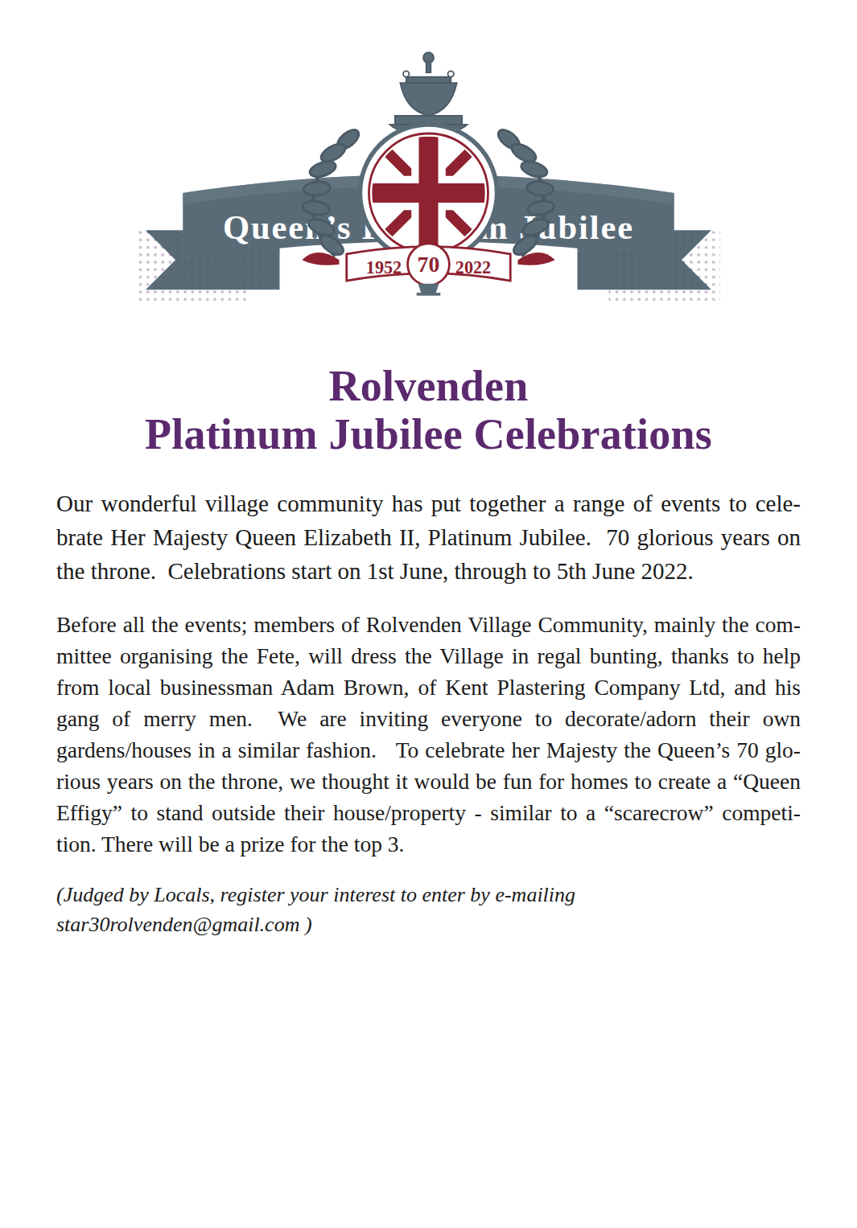Queen’s Platinum Jubilee 1952 2022 70
Rolvenden
Platinum Jubilee Celebrations
Our wonderful village community has put together a range of events to celebrate Her Majesty Queen Elizabeth II, Platinum Jubilee. 70 glorious years on the throne. Celebrations start on 1st June, through to 5th June 2022.
Before all the events; members of Rolvenden Village Community, mainly the committee organising the Fete, will dress the Village in regal bunting, thanks to help from local businessman Adam Brown, of Kent Plastering Company Ltd, and his gang of merry men. We are inviting everyone to decorate/adorn their own gardens/houses in a similar fashion. To celebrate her Majesty the Queen’s 70 glorious years on the throne, we thought it would be fun for homes to create a “Queen Effigy” to stand outside their house/property - similar to a “scarecrow” competition. There will be a prize for the top 3.
(Judged by Locals, register your interest to enter by e-mailing star30rolvenden@gmail.com )